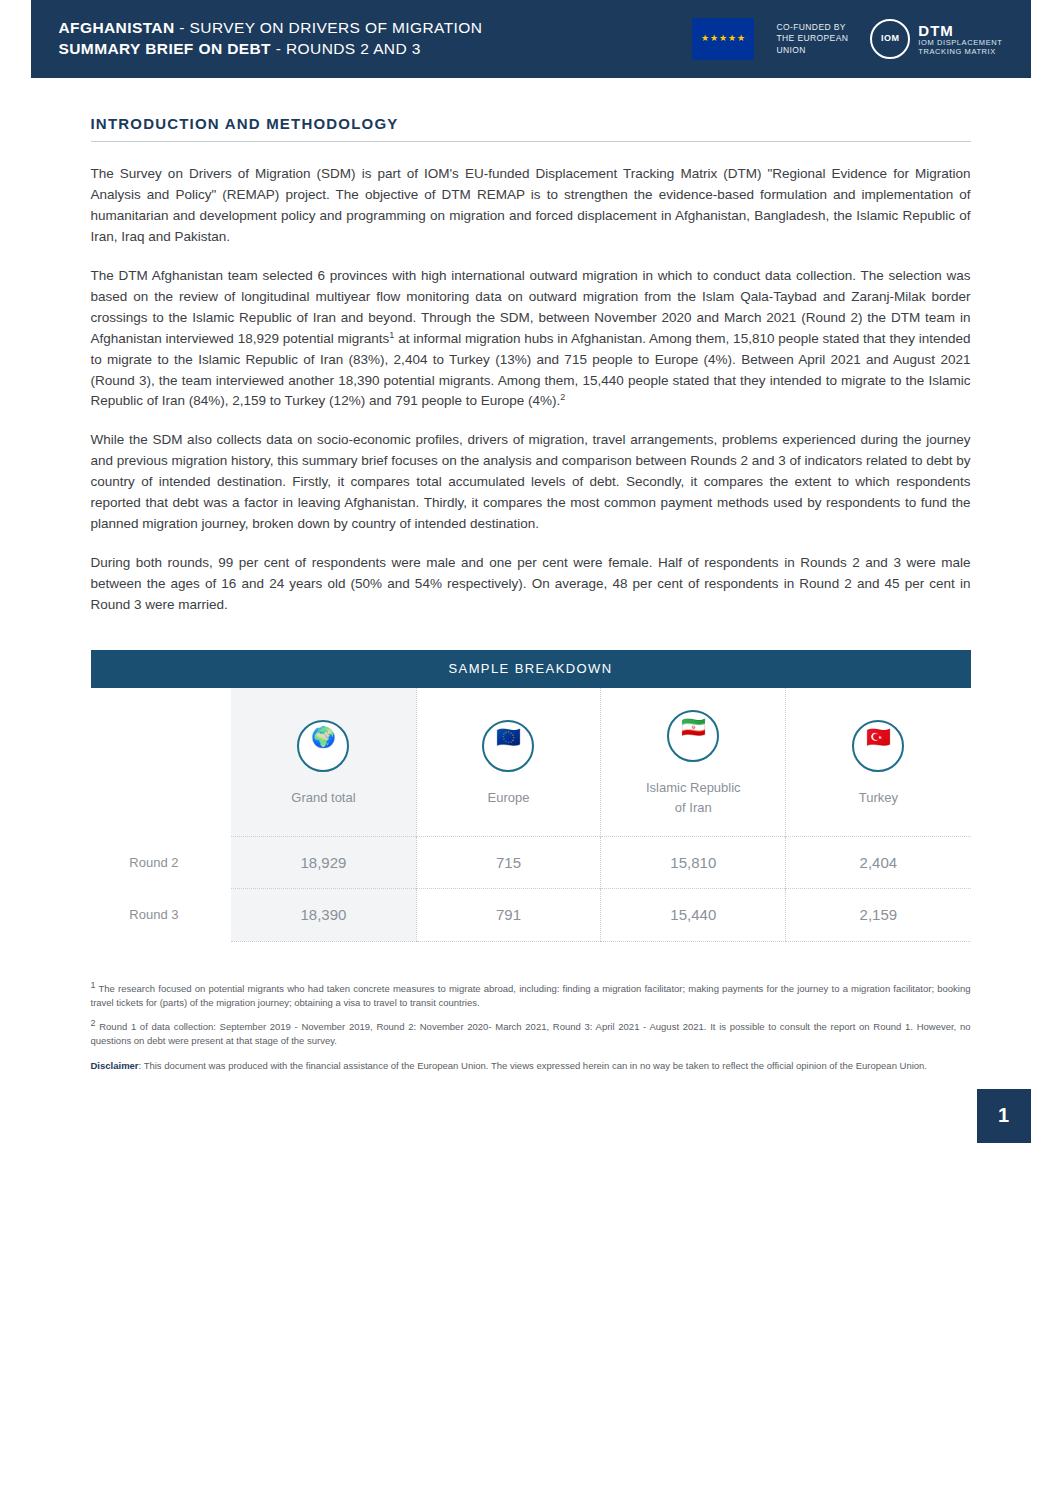AFGHANISTAN - SURVEY ON DRIVERS OF MIGRATION
SUMMARY BRIEF ON DEBT - ROUNDS 2 AND 3
★★★★★
Co-funded by
the European
Union
IOM
DTM
IOM Displacement
Tracking Matrix
Introduction and Methodology
The Survey on Drivers of Migration (SDM) is part of IOM's EU-funded Displacement Tracking Matrix (DTM) "Regional Evidence for Migration Analysis and Policy" (REMAP) project. The objective of DTM REMAP is to strengthen the evidence-based formulation and implementation of humanitarian and development policy and programming on migration and forced displacement in Afghanistan, Bangladesh, the Islamic Republic of Iran, Iraq and Pakistan.
The DTM Afghanistan team selected 6 provinces with high international outward migration in which to conduct data collection. The selection was based on the review of longitudinal multiyear flow monitoring data on outward migration from the Islam Qala-Taybad and Zaranj-Milak border crossings to the Islamic Republic of Iran and beyond. Through the SDM, between November 2020 and March 2021 (Round 2) the DTM team in Afghanistan interviewed 18,929 potential migrants1 at informal migration hubs in Afghanistan. Among them, 15,810 people stated that they intended to migrate to the Islamic Republic of Iran (83%), 2,404 to Turkey (13%) and 715 people to Europe (4%). Between April 2021 and August 2021 (Round 3), the team interviewed another 18,390 potential migrants. Among them, 15,440 people stated that they intended to migrate to the Islamic Republic of Iran (84%), 2,159 to Turkey (12%) and 791 people to Europe (4%).2
While the SDM also collects data on socio-economic profiles, drivers of migration, travel arrangements, problems experienced during the journey and previous migration history, this summary brief focuses on the analysis and comparison between Rounds 2 and 3 of indicators related to debt by country of intended destination. Firstly, it compares total accumulated levels of debt. Secondly, it compares the extent to which respondents reported that debt was a factor in leaving Afghanistan. Thirdly, it compares the most common payment methods used by respondents to fund the planned migration journey, broken down by country of intended destination.
During both rounds, 99 per cent of respondents were male and one per cent were female. Half of respondents in Rounds 2 and 3 were male between the ages of 16 and 24 years old (50% and 54% respectively). On average, 48 per cent of respondents in Round 2 and 45 per cent in Round 3 were married.
Sample breakdown
| | 🌍 Grand total | 🇪🇺 Europe | 🇮🇷 Islamic Republic of Iran | 🇹🇷 Turkey |
| --- | --- | --- | --- | --- |
| Round 2 | 18,929 | 715 | 15,810 | 2,404 |
| Round 3 | 18,390 | 791 | 15,440 | 2,159 |
1 The research focused on potential migrants who had taken concrete measures to migrate abroad, including: finding a migration facilitator; making payments for the journey to a migration facilitator; booking travel tickets for (parts) of the migration journey; obtaining a visa to travel to transit countries.
2 Round 1 of data collection: September 2019 - November 2019, Round 2: November 2020- March 2021, Round 3: April 2021 - August 2021. It is possible to consult the report on Round 1. However, no questions on debt were present at that stage of the survey.
Disclaimer: This document was produced with the financial assistance of the European Union. The views expressed herein can in no way be taken to reflect the official opinion of the European Union.
1